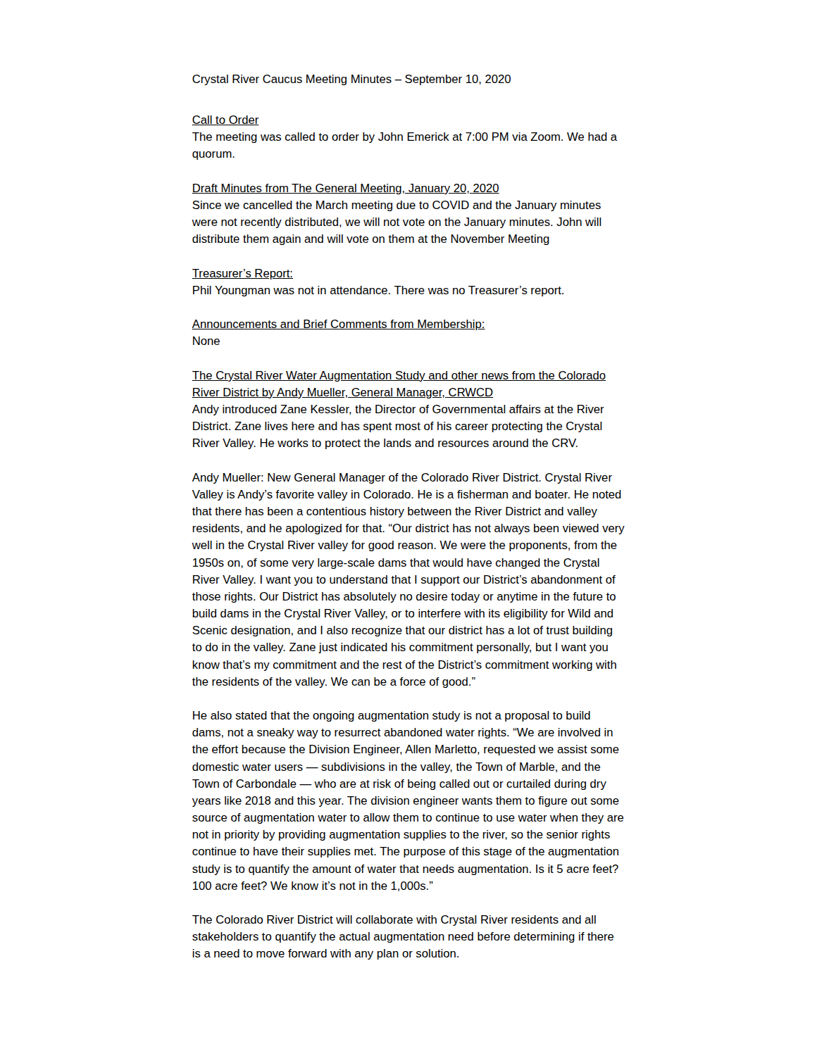Crystal River Caucus Meeting Minutes – September 10, 2020
Call to Order
The meeting was called to order by John Emerick at 7:00 PM via Zoom. We had a quorum.
Draft Minutes from The General Meeting, January 20, 2020
Since we cancelled the March meeting due to COVID and the January minutes were not recently distributed, we will not vote on the January minutes. John will distribute them again and will vote on them at the November Meeting
Treasurer’s Report:
Phil Youngman was not in attendance. There was no Treasurer’s report.
Announcements and Brief Comments from Membership:
None
The Crystal River Water Augmentation Study and other news from the Colorado River District by Andy Mueller, General Manager, CRWCD
Andy introduced Zane Kessler, the Director of Governmental affairs at the River District. Zane lives here and has spent most of his career protecting the Crystal River Valley. He works to protect the lands and resources around the CRV.
Andy Mueller: New General Manager of the Colorado River District. Crystal River Valley is Andy’s favorite valley in Colorado. He is a fisherman and boater. He noted that there has been a contentious history between the River District and valley residents, and he apologized for that. “Our district has not always been viewed very well in the Crystal River valley for good reason. We were the proponents, from the 1950s on, of some very large-scale dams that would have changed the Crystal River Valley. I want you to understand that I support our District’s abandonment of those rights. Our District has absolutely no desire today or anytime in the future to build dams in the Crystal River Valley, or to interfere with its eligibility for Wild and Scenic designation, and I also recognize that our district has a lot of trust building to do in the valley. Zane just indicated his commitment personally, but I want you know that’s my commitment and the rest of the District’s commitment working with the residents of the valley. We can be a force of good.”
He also stated that the ongoing augmentation study is not a proposal to build dams, not a sneaky way to resurrect abandoned water rights. “We are involved in the effort because the Division Engineer, Allen Marletto, requested we assist some domestic water users — subdivisions in the valley, the Town of Marble, and the Town of Carbondale — who are at risk of being called out or curtailed during dry years like 2018 and this year. The division engineer wants them to figure out some source of augmentation water to allow them to continue to use water when they are not in priority by providing augmentation supplies to the river, so the senior rights continue to have their supplies met. The purpose of this stage of the augmentation study is to quantify the amount of water that needs augmentation. Is it 5 acre feet? 100 acre feet? We know it’s not in the 1,000s.”
The Colorado River District will collaborate with Crystal River residents and all stakeholders to quantify the actual augmentation need before determining if there is a need to move forward with any plan or solution.